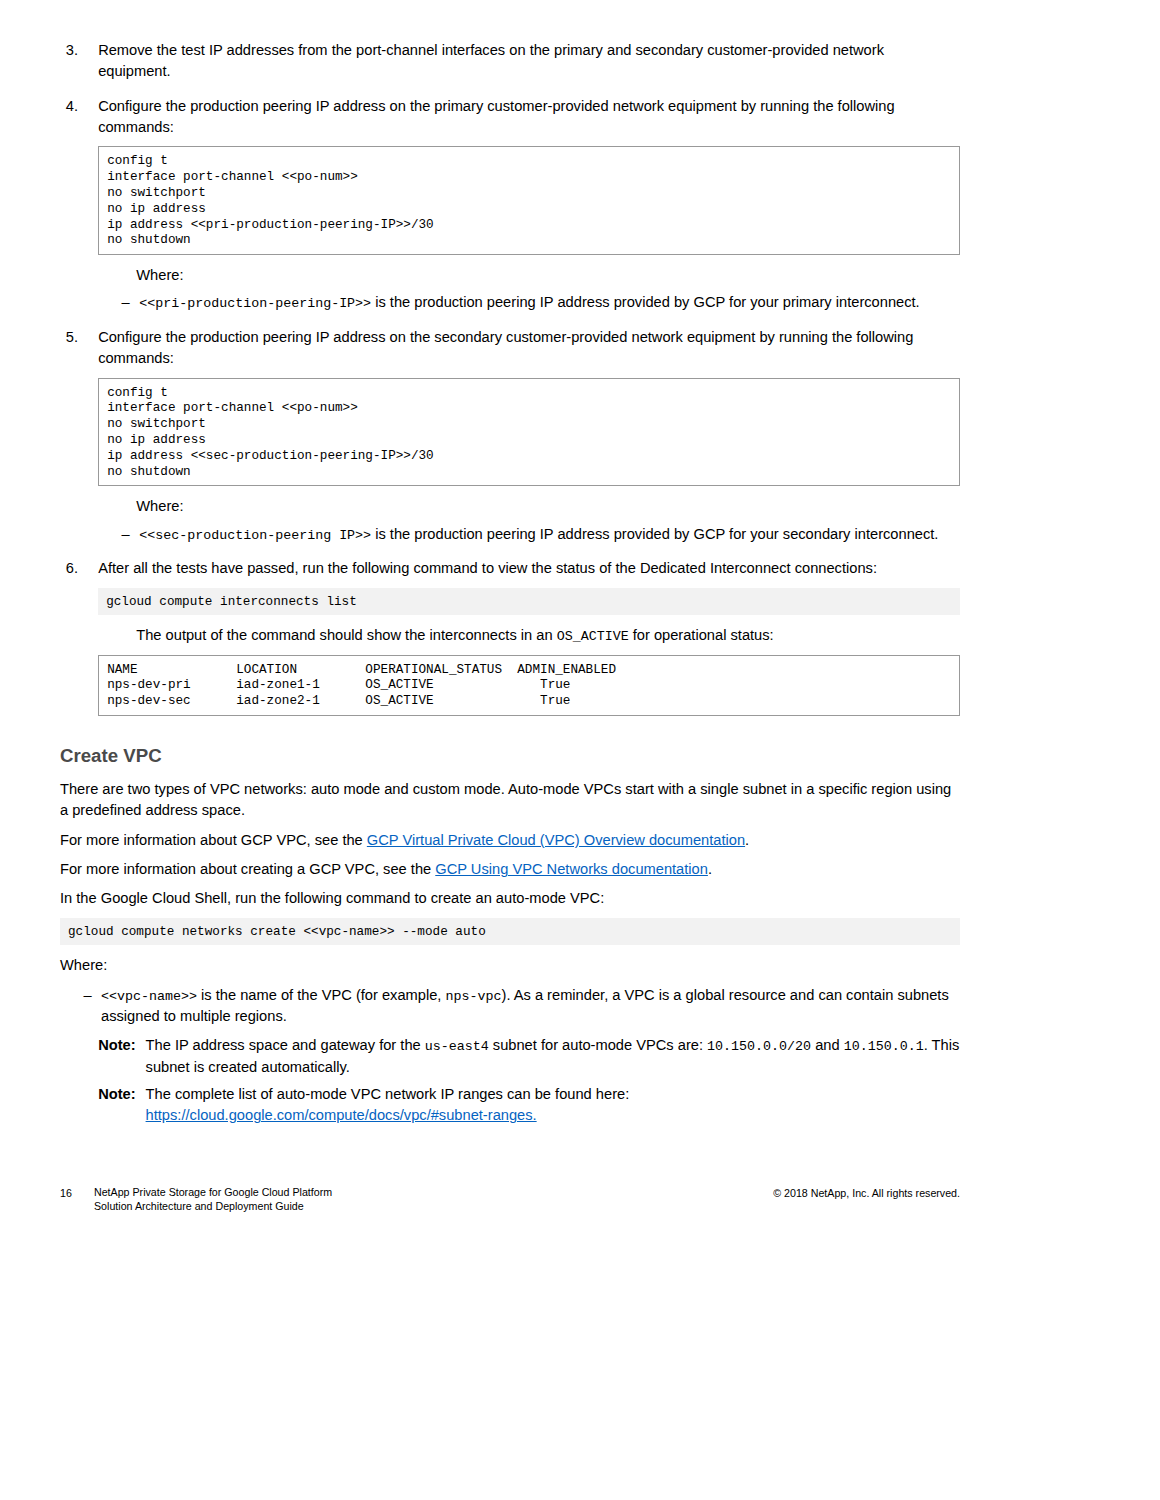3. Remove the test IP addresses from the port-channel interfaces on the primary and secondary customer-provided network equipment.
4. Configure the production peering IP address on the primary customer-provided network equipment by running the following commands:
config t
interface port-channel <<po-num>>
no switchport
no ip address
ip address <<pri-production-peering-IP>>/30
no shutdown
Where:
<<pri-production-peering-IP>> is the production peering IP address provided by GCP for your primary interconnect.
5. Configure the production peering IP address on the secondary customer-provided network equipment by running the following commands:
config t
interface port-channel <<po-num>>
no switchport
no ip address
ip address <<sec-production-peering-IP>>/30
no shutdown
Where:
<<sec-production-peering IP>> is the production peering IP address provided by GCP for your secondary interconnect.
6. After all the tests have passed, run the following command to view the status of the Dedicated Interconnect connections:
gcloud compute interconnects list
The output of the command should show the interconnects in an OS_ACTIVE for operational status:
NAME             LOCATION         OPERATIONAL_STATUS  ADMIN_ENABLED
nps-dev-pri      iad-zone1-1      OS_ACTIVE              True
nps-dev-sec      iad-zone2-1      OS_ACTIVE              True
Create VPC
There are two types of VPC networks: auto mode and custom mode. Auto-mode VPCs start with a single subnet in a specific region using a predefined address space.
For more information about GCP VPC, see the GCP Virtual Private Cloud (VPC) Overview documentation.
For more information about creating a GCP VPC, see the GCP Using VPC Networks documentation.
In the Google Cloud Shell, run the following command to create an auto-mode VPC:
gcloud compute networks create <<vpc-name>> --mode auto
Where:
<<vpc-name>> is the name of the VPC (for example, nps-vpc). As a reminder, a VPC is a global resource and can contain subnets assigned to multiple regions.
Note:
The IP address space and gateway for the us-east4 subnet for auto-mode VPCs are: 10.150.0.0/20 and 10.150.0.1. This subnet is created automatically.
Note:
The complete list of auto-mode VPC network IP ranges can be found here:
https://cloud.google.com/compute/docs/vpc/#subnet-ranges.
16
NetApp Private Storage for Google Cloud Platform
Solution Architecture and Deployment Guide
© 2018 NetApp, Inc. All rights reserved.